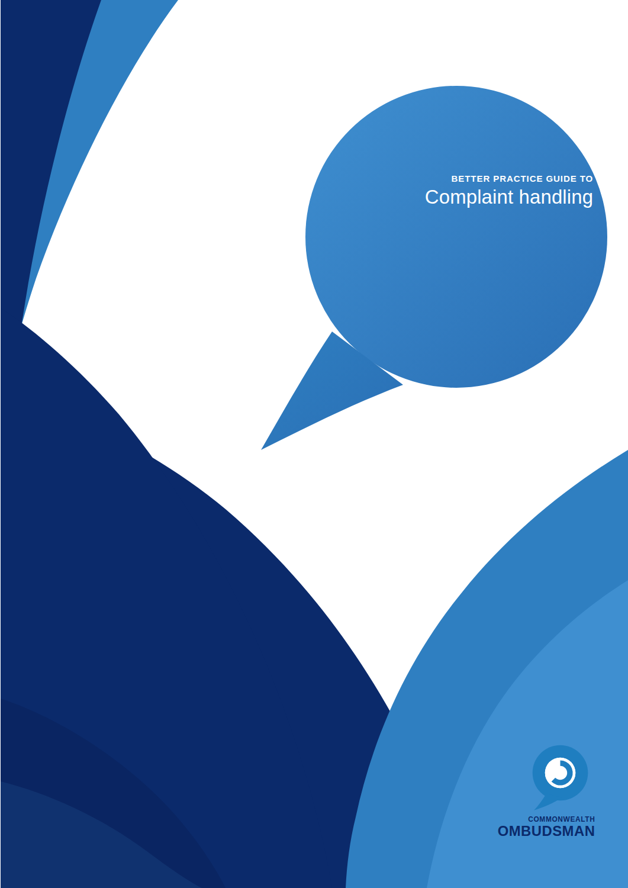Better Practice Guide to Complaint handling — Commonwealth Ombudsman
Better practice guide to
Complaint handling
Commonwealth Ombudsman